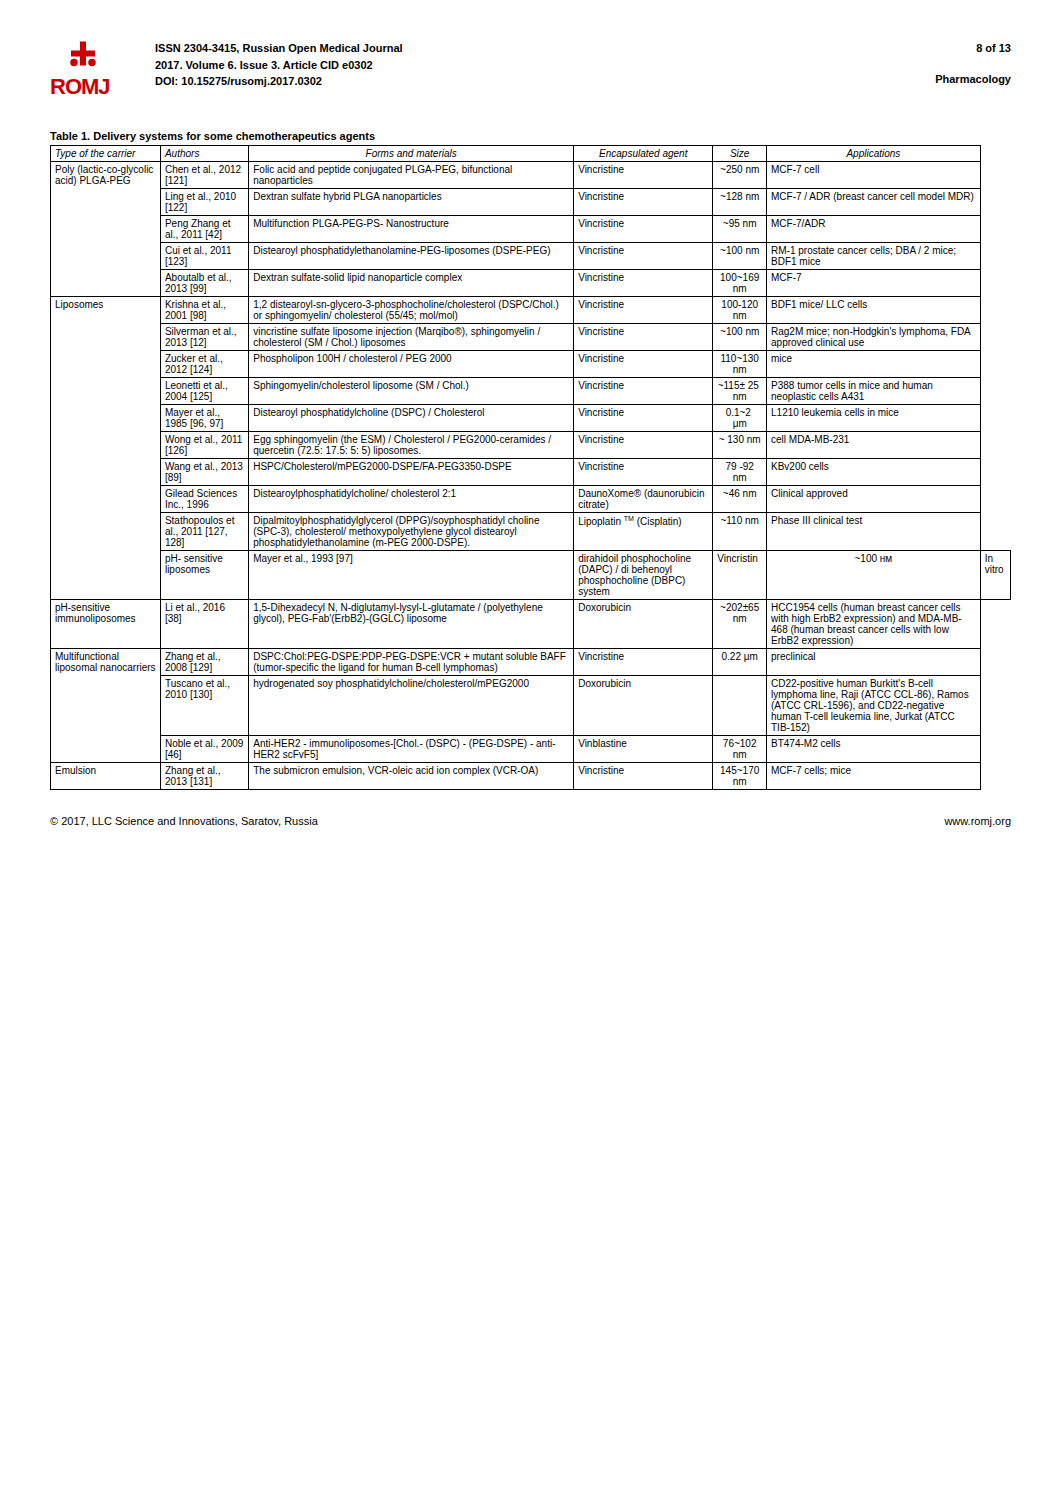ROMJ
ISSN 2304-3415, Russian Open Medical Journal
2017. Volume 6. Issue 3. Article CID e0302
DOI: 10.15275/rusomj.2017.0302
8 of 13
Pharmacology
Table 1. Delivery systems for some chemotherapeutics agents
| Type of the carrier | Authors | Forms and materials | Encapsulated agent | Size | Applications |
| --- | --- | --- | --- | --- | --- |
| Poly (lactic-co-glycolic acid) PLGA-PEG | Chen et al., 2012 [121] | Folic acid and peptide conjugated PLGA-PEG, bifunctional nanoparticles | Vincristine | ~250 nm | MCF-7 cell |
| Ling et al., 2010 [122] | Dextran sulfate hybrid PLGA nanoparticles | Vincristine | ~128 nm | MCF-7 / ADR (breast cancer cell model MDR) |
| Peng Zhang et al., 2011 [42] | Multifunction PLGA-PEG-PS- Nanostructure | Vincristine | ~95 nm | MCF-7/ADR |
| Cui et al., 2011 [123] | Distearoyl phosphatidylethanolamine-PEG-liposomes (DSPE-PEG) | Vincristine | ~100 nm | RM-1 prostate cancer cells; DBA / 2 mice; BDF1 mice |
| Aboutalb et al., 2013 [99] | Dextran sulfate-solid lipid nanoparticle complex | Vincristine | 100~169 nm | MCF-7 |
| Liposomes | Krishna et al., 2001 [98] | 1,2 distearoyl-sn-glycero-3-phosphocholine/cholesterol (DSPC/Chol.) or sphingomyelin/ cholesterol (55/45; mol/mol) | Vincristine | 100-120 nm | BDF1 mice/ LLC cells |
| Silverman et al., 2013 [12] | vincristine sulfate liposome injection (Marqibo®), sphingomyelin / cholesterol (SM / Chol.) liposomes | Vincristine | ~100 nm | Rag2M mice; non-Hodgkin's lymphoma, FDA approved clinical use |
| Zucker et al., 2012 [124] | Phospholipon 100H / cholesterol / PEG 2000 | Vincristine | 110~130 nm | mice |
| Leonetti et al., 2004 [125] | Sphingomyelin/cholesterol liposome (SM / Chol.) | Vincristine | ~115± 25 nm | P388 tumor cells in mice and human neoplastic cells A431 |
| Mayer et al., 1985 [96, 97] | Distearoyl phosphatidylcholine (DSPC) / Cholesterol | Vincristine | 0.1~2 μm | L1210 leukemia cells in mice |
| Wong et al., 2011 [126] | Egg sphingomyelin (the ESM) / Cholesterol / PEG2000-ceramides / quercetin (72.5: 17.5: 5: 5) liposomes. | Vincristine | ~ 130 nm | cell MDA-MB-231 |
| Wang et al., 2013 [89] | HSPC/Cholesterol/mPEG2000-DSPE/FA-PEG3350-DSPE | Vincristine | 79 -92 nm | KBv200 cells |
| Gilead Sciences Inc., 1996 | Distearoylphosphatidylcholine/ cholesterol 2:1 | DaunoXome® (daunorubicin citrate) | ~46 nm | Clinical approved |
| Stathopoulos et al., 2011 [127, 128] | Dipalmitoylphosphatidylglycerol (DPPG)/soyphosphatidyl choline (SPC-3), cholesterol/ methoxypolyethylene glycol distearoyl phosphatidylethanolamine (m-PEG 2000-DSPE). | Lipoplatin TM (Cisplatin) | ~110 nm | Phase III clinical test |
| pH- sensitive liposomes | Mayer et al., 1993 [97] | dirahidoil phosphocholine (DAPC) / di behenoyl phosphocholine (DBPC) system | Vincristin | ~100 нм | In vitro |
| pH-sensitive immunoliposomes | Li et al., 2016 [38] | 1,5-Dihexadecyl N, N-diglutamyl-lysyl-L-glutamate / (polyethylene glycol), PEG-Fab'(ErbB2)-(GGLC) liposome | Doxorubicin | ~202±65 nm | HCC1954 cells (human breast cancer cells with high ErbB2 expression) and MDA-MB-468 (human breast cancer cells with low ErbB2 expression) |
| Multifunctional liposomal nanocarriers | Zhang et al., 2008 [129] | DSPC:Chol:PEG-DSPE:PDP-PEG-DSPE:VCR + mutant soluble BAFF (tumor-specific the ligand for human B-cell lymphomas) | Vincristine | 0.22 μm | preclinical |
| Tuscano et al., 2010 [130] | hydrogenated soy phosphatidylcholine/cholesterol/mPEG2000 | Doxorubicin | | CD22-positive human Burkitt's B-cell lymphoma line, Raji (ATCC CCL-86), Ramos (ATCC CRL-1596), and CD22-negative human T-cell leukemia line, Jurkat (ATCC TIB-152) |
| Noble et al., 2009 [46] | Anti-HER2 - immunoliposomes-[Chol.- (DSPC) - (PEG-DSPE) - anti-HER2 scFvF5] | Vinblastine | 76~102 nm | BT474-M2 cells |
| Emulsion | Zhang et al., 2013 [131] | The submicron emulsion, VCR-oleic acid ion complex (VCR-OA) | Vincristine | 145~170 nm | MCF-7 cells; mice |
© 2017, LLC Science and Innovations, Saratov, Russia
www.romj.org